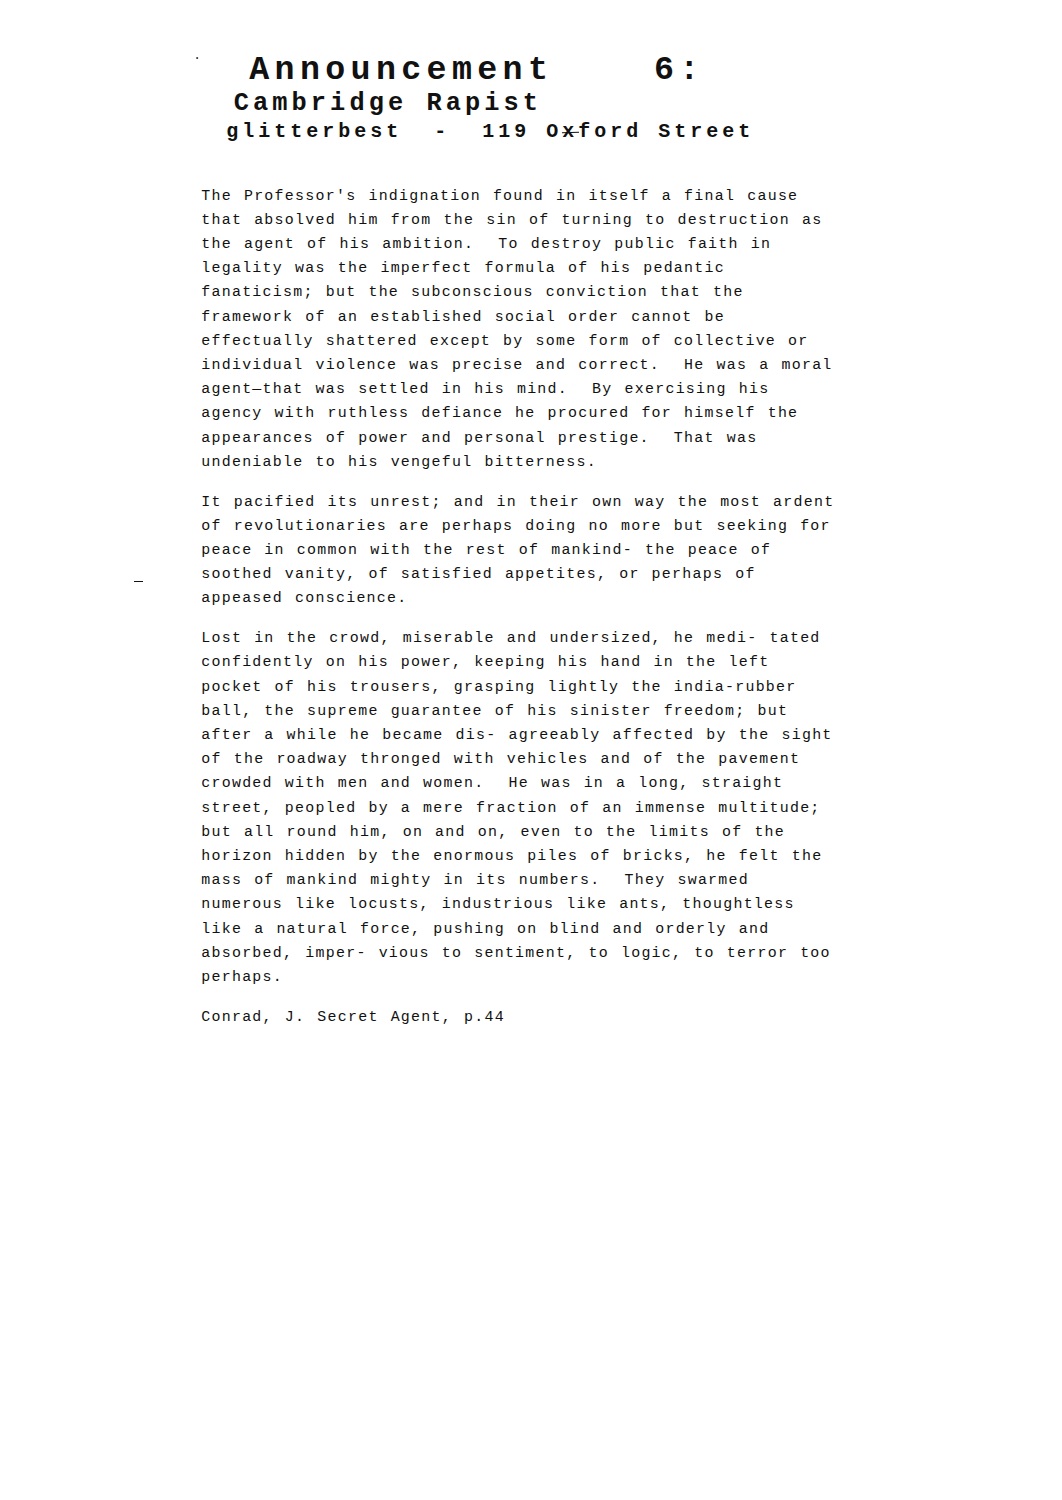.
Announcement 6:
Cambridge Rapist
glitterbest - 119 Oxford Street
The Professor's indignation found in itself a final cause that absolved him from the sin of turning to destruction as the agent of his ambition. To destroy public faith in legality was the imperfect formula of his pedantic fanaticism; but the subconscious conviction that the framework of an established social order cannot be effectually shattered except by some form of collective or individual violence was precise and correct. He was a moral agent—that was settled in his mind. By exercising his agency with ruthless defiance he procured for himself the appearances of power and personal prestige. That was undeniable to his vengeful bitterness.
It pacified its unrest; and in their own way the most ardent of revolutionaries are perhaps doing no more but seeking for peace in common with the rest of mankind- the peace of soothed vanity, of satisfied appetites, or perhaps of appeased conscience.
Lost in the crowd, miserable and undersized, he medi- tated confidently on his power, keeping his hand in the left pocket of his trousers, grasping lightly the india-rubber ball, the supreme guarantee of his sinister freedom; but after a while he became dis- agreeably affected by the sight of the roadway thronged with vehicles and of the pavement crowded with men and women. He was in a long, straight street, peopled by a mere fraction of an immense multitude; but all round him, on and on, even to the limits of the horizon hidden by the enormous piles of bricks, he felt the mass of mankind mighty in its numbers. They swarmed numerous like locusts, industrious like ants, thoughtless like a natural force, pushing on blind and orderly and absorbed, imper- vious to sentiment, to logic, to terror too perhaps.
Conrad, J. Secret Agent, p.44